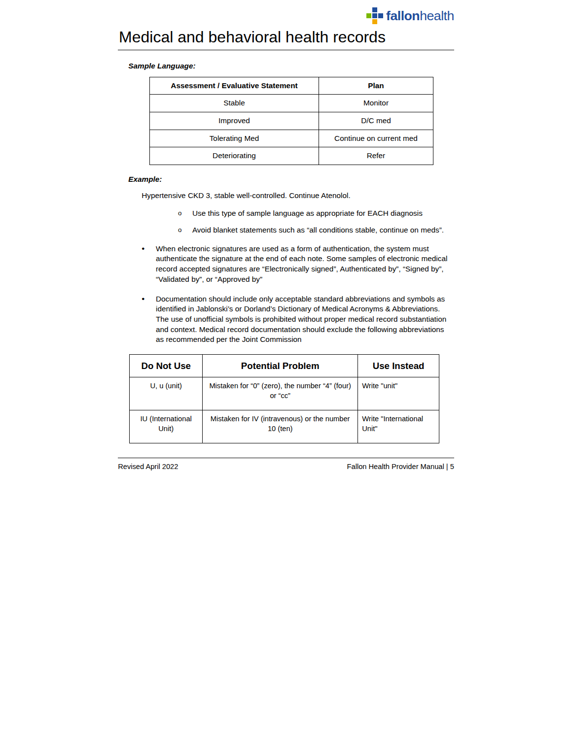fallon health
Medical and behavioral health records
Sample Language:
| Assessment / Evaluative Statement | Plan |
| --- | --- |
| Stable | Monitor |
| Improved | D/C med |
| Tolerating Med | Continue on current med |
| Deteriorating | Refer |
Example:
Hypertensive CKD 3, stable well-controlled. Continue Atenolol.
Use this type of sample language as appropriate for EACH diagnosis
Avoid blanket statements such as “all conditions stable, continue on meds”.
When electronic signatures are used as a form of authentication, the system must authenticate the signature at the end of each note. Some samples of electronic medical record accepted signatures are “Electronically signed”, Authenticated by”, “Signed by”, “Validated by”, or “Approved by”
Documentation should include only acceptable standard abbreviations and symbols as identified in Jablonski’s or Dorland’s Dictionary of Medical Acronyms & Abbreviations. The use of unofficial symbols is prohibited without proper medical record substantiation and context. Medical record documentation should exclude the following abbreviations as recommended per the Joint Commission
| Do Not Use | Potential Problem | Use Instead |
| --- | --- | --- |
| U, u (unit) | Mistaken for “0” (zero), the number “4” (four) or “cc” | Write "unit" |
| IU (International Unit) | Mistaken for IV (intravenous) or the number 10 (ten) | Write "International Unit" |
Revised April 2022
Fallon Health Provider Manual | 5